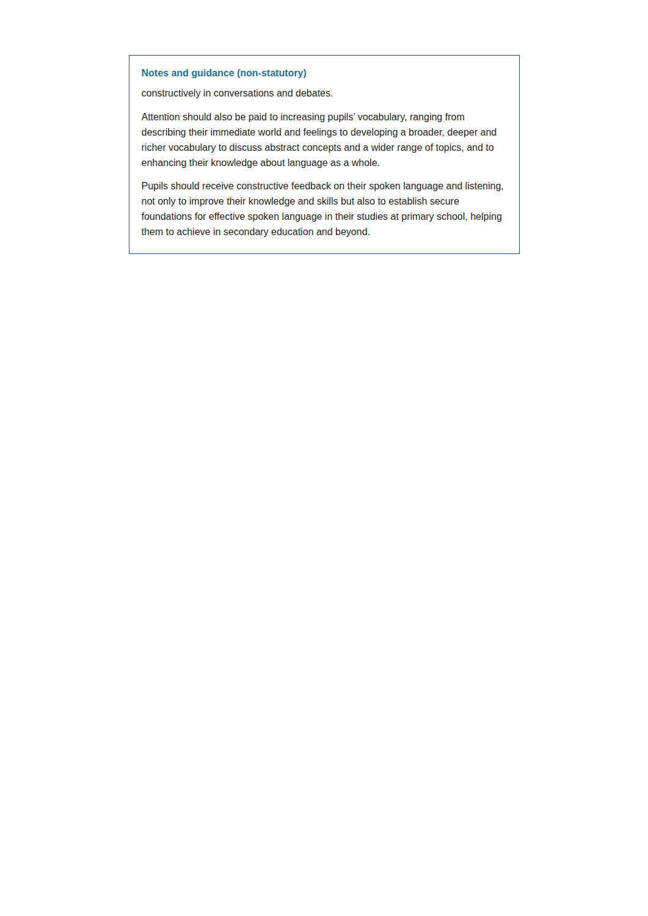Notes and guidance (non-statutory)
constructively in conversations and debates.
Attention should also be paid to increasing pupils’ vocabulary, ranging from describing their immediate world and feelings to developing a broader, deeper and richer vocabulary to discuss abstract concepts and a wider range of topics, and to enhancing their knowledge about language as a whole.
Pupils should receive constructive feedback on their spoken language and listening, not only to improve their knowledge and skills but also to establish secure foundations for effective spoken language in their studies at primary school, helping them to achieve in secondary education and beyond.